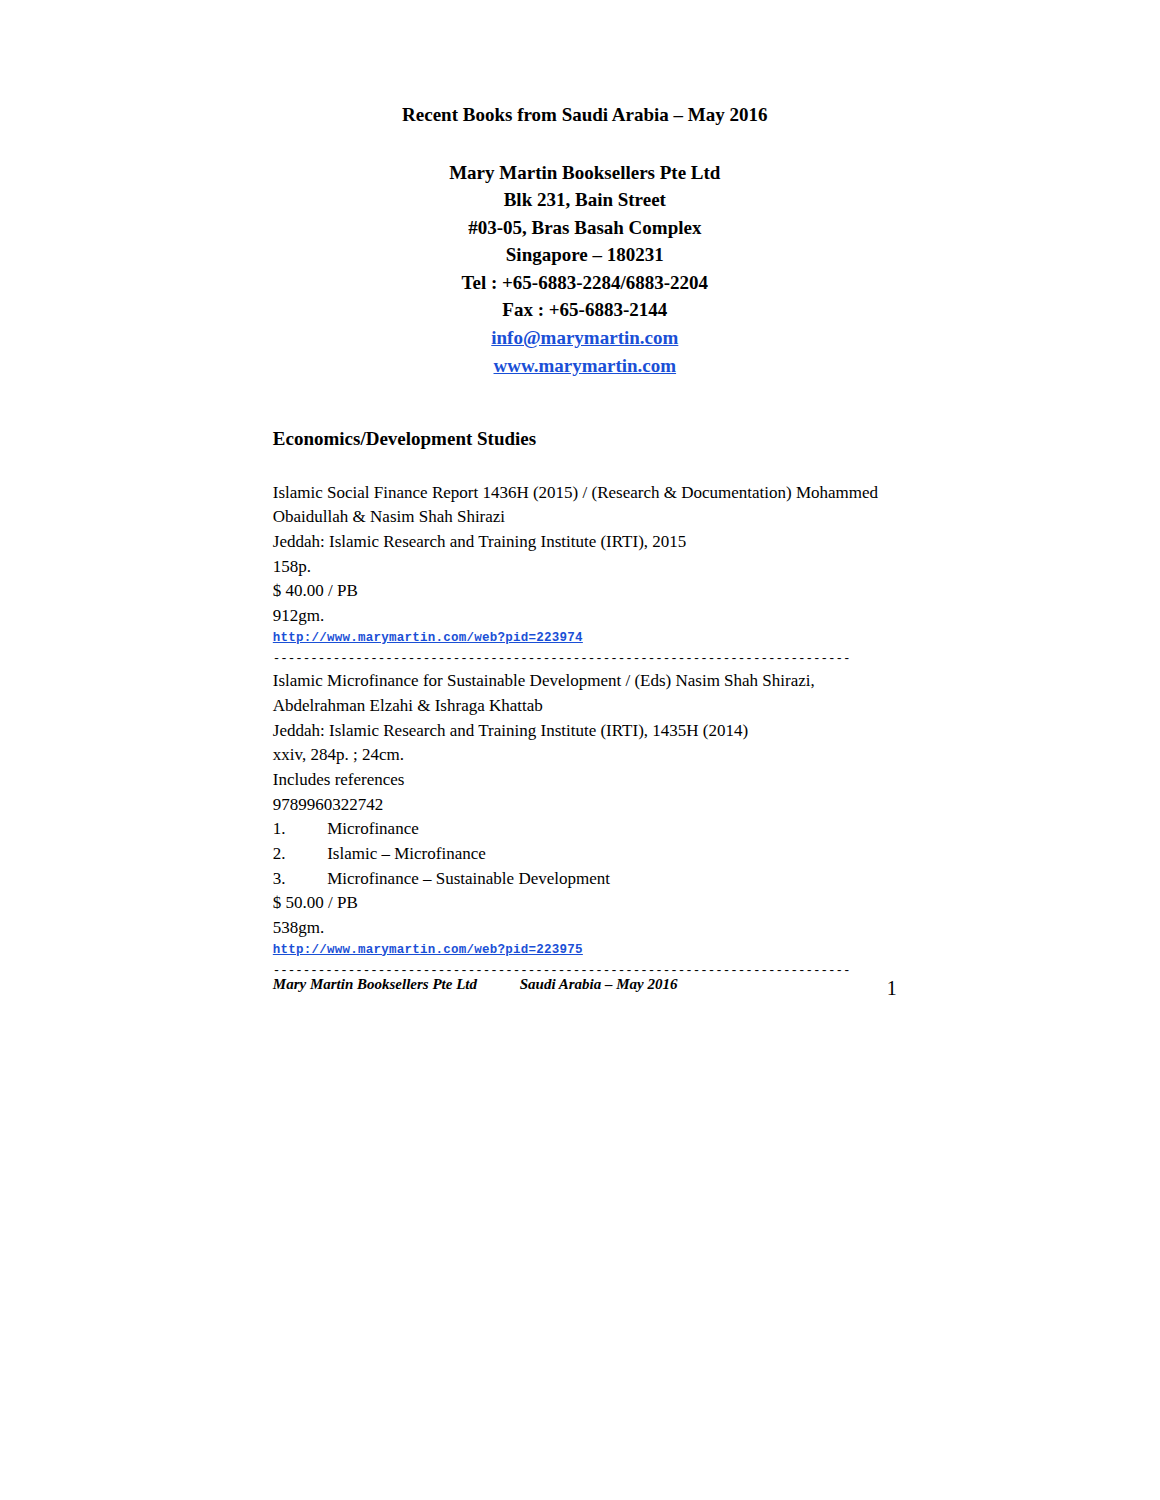Recent Books from Saudi Arabia – May 2016
Mary Martin Booksellers Pte Ltd
Blk 231, Bain Street
#03-05, Bras Basah Complex
Singapore – 180231
Tel : +65-6883-2284/6883-2204
Fax : +65-6883-2144
info@marymartin.com
www.marymartin.com
Economics/Development Studies
Islamic Social Finance Report 1436H (2015) / (Research & Documentation) Mohammed Obaidullah & Nasim Shah Shirazi
Jeddah: Islamic Research and Training Institute (IRTI), 2015
158p.
$ 40.00 / PB
912gm.
http://www.marymartin.com/web?pid=223974
-----------------------------------------------------------------------------
Islamic Microfinance for Sustainable Development / (Eds) Nasim Shah Shirazi, Abdelrahman Elzahi & Ishraga Khattab
Jeddah: Islamic Research and Training Institute (IRTI), 1435H (2014)
xxiv, 284p. ; 24cm.
Includes references
9789960322742
1. Microfinance
2. Islamic – Microfinance
3. Microfinance – Sustainable Development
$ 50.00 / PB
538gm.
http://www.marymartin.com/web?pid=223975
-----------------------------------------------------------------------------
Mary Martin Booksellers Pte Ltd Saudi Arabia – May 2016 1